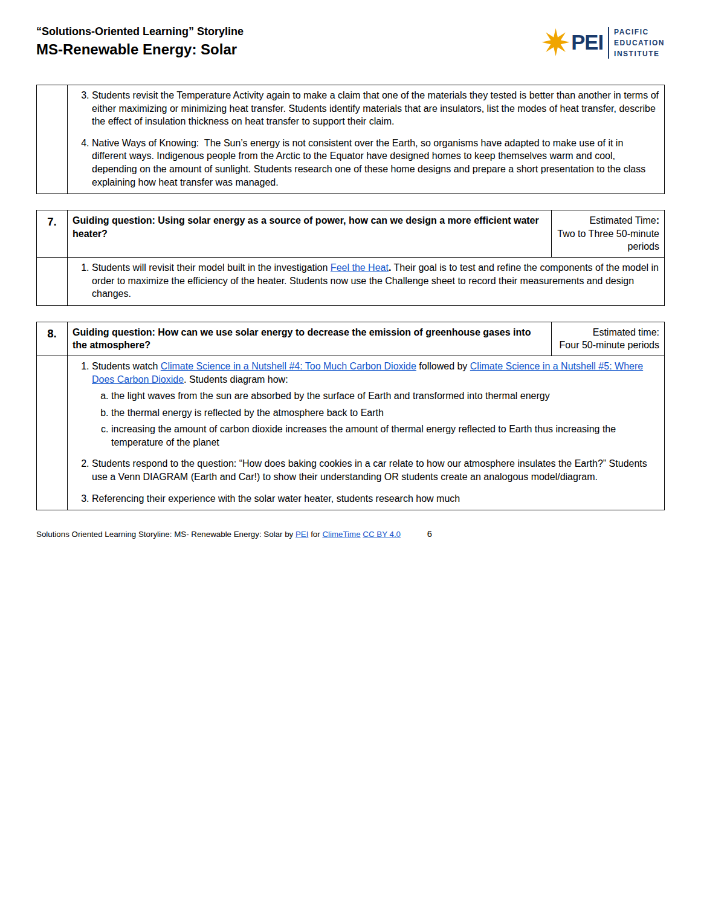| ✷ | PEI | | PACIFIC EDUCATION INSTITUTE |
“Solutions-Oriented Learning” Storyline
MS-Renewable Energy: Solar
| | Students revisit the Temperature Activity again to make a claim that one of the materials they tested is better than another in terms of either maximizing or minimizing heat transfer. Students identify materials that are insulators, list the modes of heat transfer, describe the effect of insulation thickness on heat transfer to support their claim. Native Ways of Knowing: The Sun’s energy is not consistent over the Earth, so organisms have adapted to make use of it in different ways. Indigenous people from the Arctic to the Equator have designed homes to keep themselves warm and cool, depending on the amount of sunlight. Students research one of these home designs and prepare a short presentation to the class explaining how heat transfer was managed. |
| 7. | Guiding question: Using solar energy as a source of power, how can we design a more efficient water heater? | Estimated Time : Two to Three 50-minute periods |
| | Students will revisit their model built in the investigation Feel the Heat . Their goal is to test and refine the components of the model in order to maximize the efficiency of the heater. Students now use the Challenge sheet to record their measurements and design changes. |
| 8. | Guiding question: How can we use solar energy to decrease the emission of greenhouse gases into the atmosphere? | Estimated time: Four 50-minute periods |
| | Students watch Climate Science in a Nutshell #4: Too Much Carbon Dioxide followed by Climate Science in a Nutshell #5: Where Does Carbon Dioxide . Students diagram how: the light waves from the sun are absorbed by the surface of Earth and transformed into thermal energy the thermal energy is reflected by the atmosphere back to Earth increasing the amount of carbon dioxide increases the amount of thermal energy reflected to Earth thus increasing the temperature of the planet Students respond to the question: “How does baking cookies in a car relate to how our atmosphere insulates the Earth?” Students use a Venn DIAGRAM (Earth and Car!) to show their understanding OR students create an analogous model/diagram. Referencing their experience with the solar water heater, students research how much |
Solutions Oriented Learning Storyline: MS- Renewable Energy: Solar by PEI for ClimeTime CC BY 4.0 6